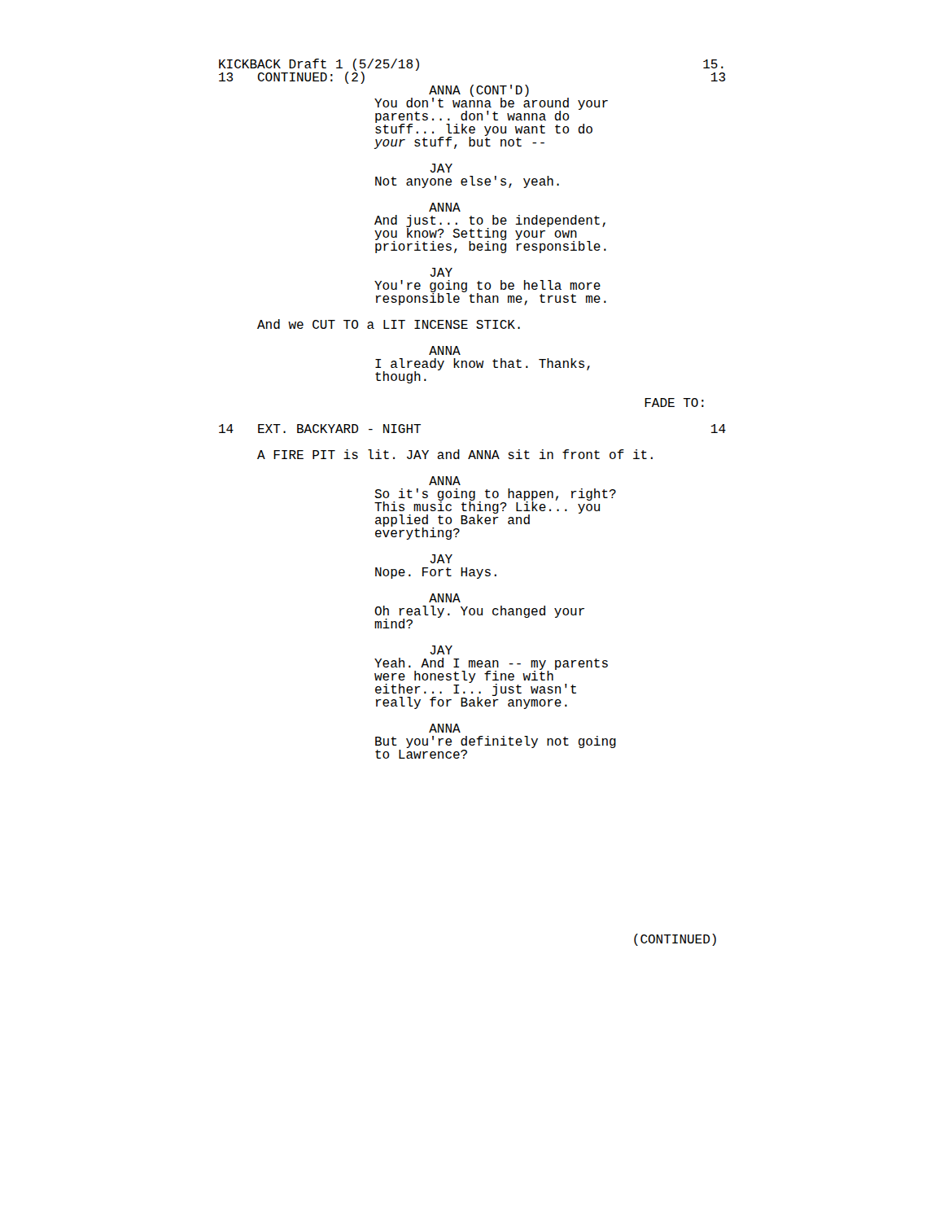KICKBACK Draft 1 (5/25/18)
15.
13
CONTINUED: (2)
13
ANNA (CONT'D)
You don't wanna be around your parents... don't wanna do stuff... like you want to do your stuff, but not --
JAY
Not anyone else's, yeah.
ANNA
And just... to be independent, you know? Setting your own priorities, being responsible.
JAY
You're going to be hella more responsible than me, trust me.
And we CUT TO a LIT INCENSE STICK.
ANNA
I already know that. Thanks, though.
FADE TO:
14
EXT. BACKYARD - NIGHT
14
A FIRE PIT is lit. JAY and ANNA sit in front of it.
ANNA
So it's going to happen, right? This music thing? Like... you applied to Baker and everything?
JAY
Nope. Fort Hays.
ANNA
Oh really. You changed your mind?
JAY
Yeah. And I mean -- my parents were honestly fine with either... I... just wasn't really for Baker anymore.
ANNA
But you're definitely not going to Lawrence?
(CONTINUED)